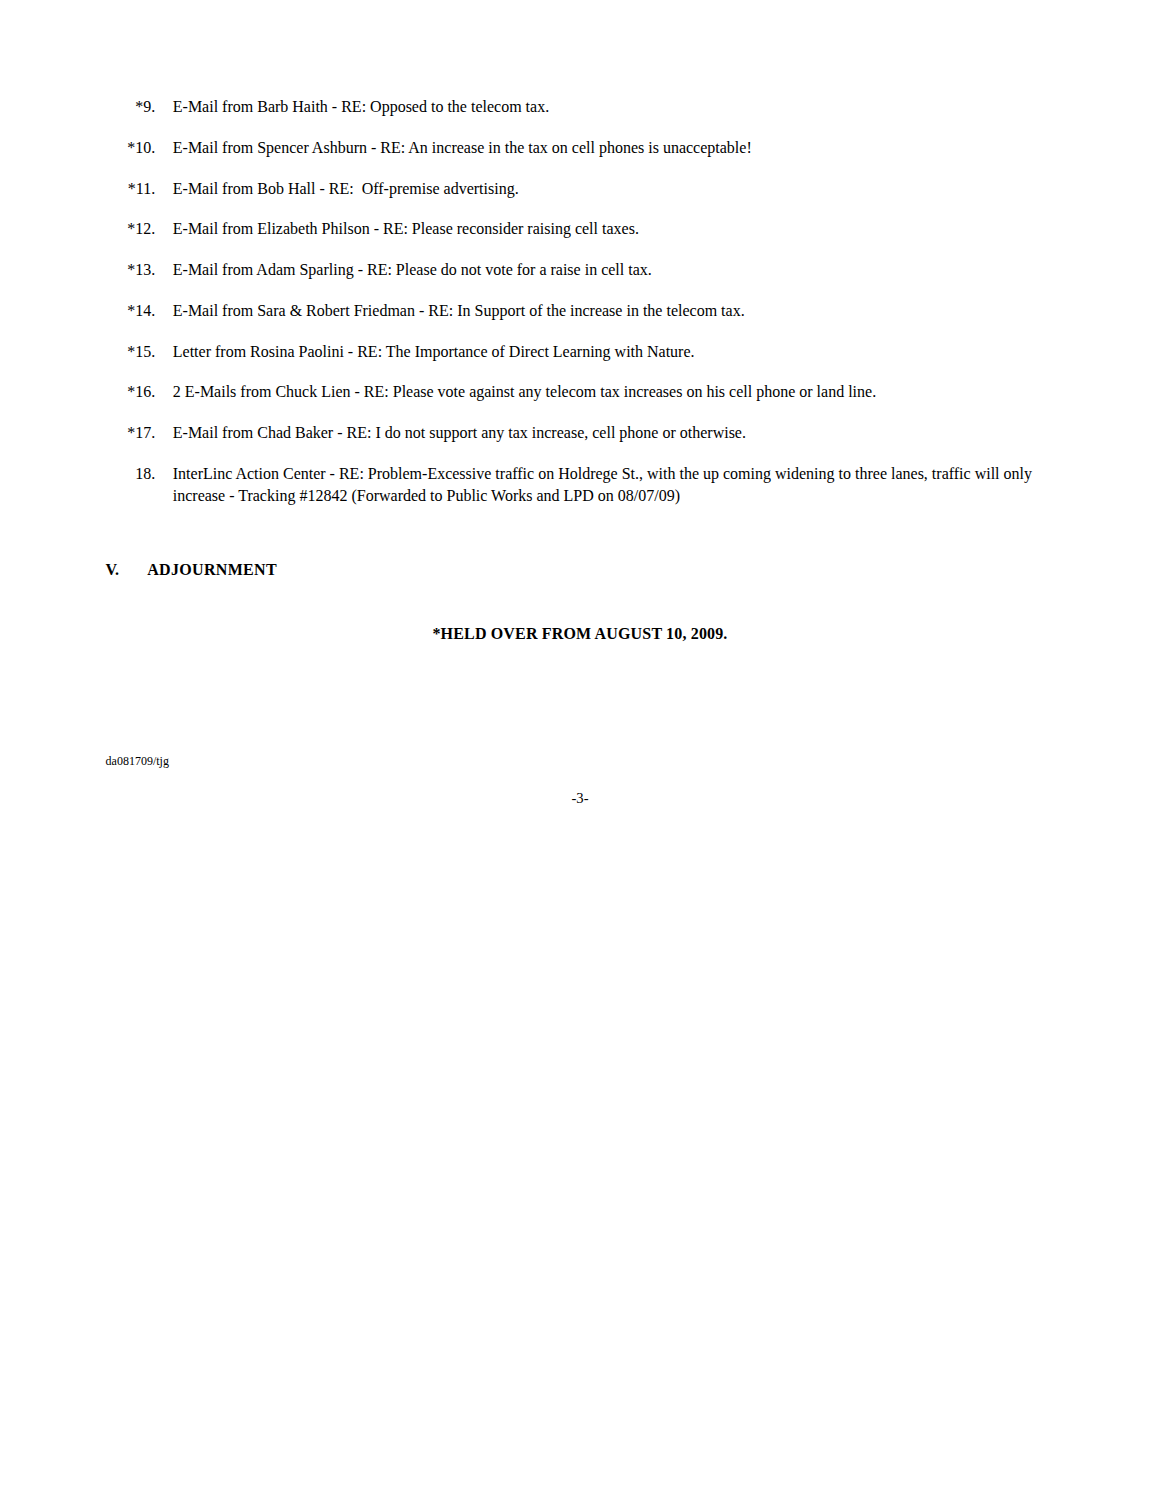*9. E-Mail from Barb Haith - RE: Opposed to the telecom tax.
*10. E-Mail from Spencer Ashburn - RE: An increase in the tax on cell phones is unacceptable!
*11. E-Mail from Bob Hall - RE: Off-premise advertising.
*12. E-Mail from Elizabeth Philson - RE: Please reconsider raising cell taxes.
*13. E-Mail from Adam Sparling - RE: Please do not vote for a raise in cell tax.
*14. E-Mail from Sara & Robert Friedman - RE: In Support of the increase in the telecom tax.
*15. Letter from Rosina Paolini - RE: The Importance of Direct Learning with Nature.
*16. 2 E-Mails from Chuck Lien - RE: Please vote against any telecom tax increases on his cell phone or land line.
*17. E-Mail from Chad Baker - RE: I do not support any tax increase, cell phone or otherwise.
18. InterLinc Action Center - RE: Problem-Excessive traffic on Holdrege St., with the up coming widening to three lanes, traffic will only increase - Tracking #12842 (Forwarded to Public Works and LPD on 08/07/09)
V. ADJOURNMENT
*HELD OVER FROM AUGUST 10, 2009.
da081709/tjg
-3-